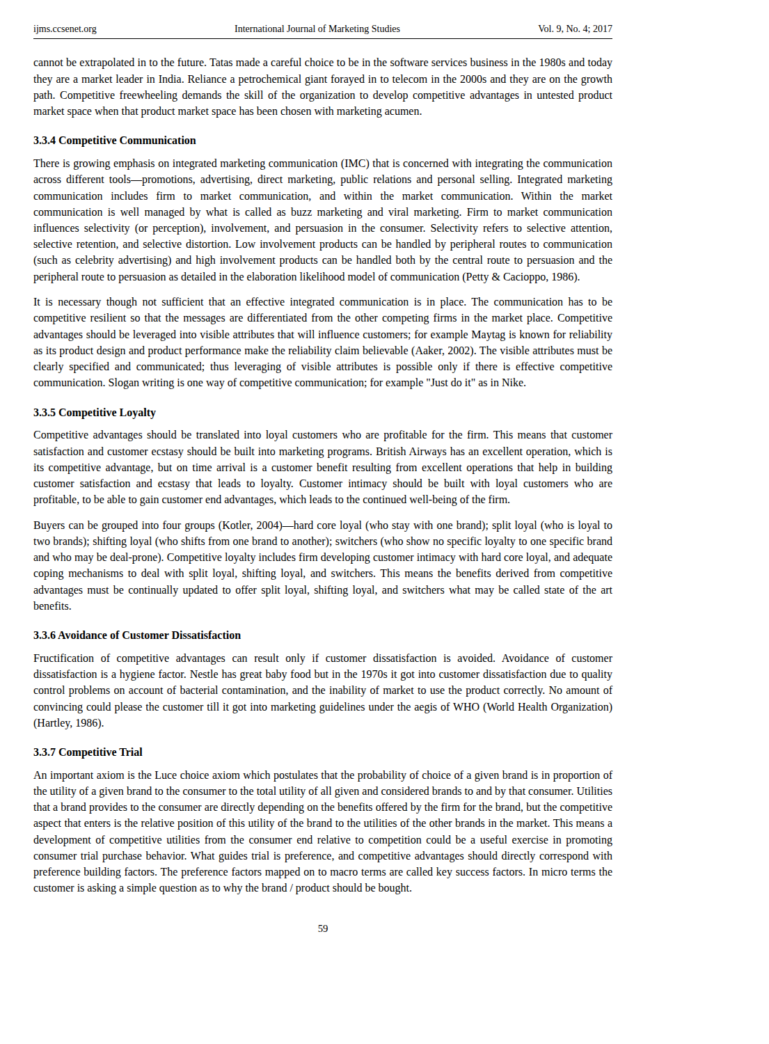ijms.ccsenet.org International Journal of Marketing Studies Vol. 9, No. 4; 2017
cannot be extrapolated in to the future. Tatas made a careful choice to be in the software services business in the 1980s and today they are a market leader in India. Reliance a petrochemical giant forayed in to telecom in the 2000s and they are on the growth path. Competitive freewheeling demands the skill of the organization to develop competitive advantages in untested product market space when that product market space has been chosen with marketing acumen.
3.3.4 Competitive Communication
There is growing emphasis on integrated marketing communication (IMC) that is concerned with integrating the communication across different tools—promotions, advertising, direct marketing, public relations and personal selling. Integrated marketing communication includes firm to market communication, and within the market communication. Within the market communication is well managed by what is called as buzz marketing and viral marketing. Firm to market communication influences selectivity (or perception), involvement, and persuasion in the consumer. Selectivity refers to selective attention, selective retention, and selective distortion. Low involvement products can be handled by peripheral routes to communication (such as celebrity advertising) and high involvement products can be handled both by the central route to persuasion and the peripheral route to persuasion as detailed in the elaboration likelihood model of communication (Petty & Cacioppo, 1986).
It is necessary though not sufficient that an effective integrated communication is in place. The communication has to be competitive resilient so that the messages are differentiated from the other competing firms in the market place. Competitive advantages should be leveraged into visible attributes that will influence customers; for example Maytag is known for reliability as its product design and product performance make the reliability claim believable (Aaker, 2002). The visible attributes must be clearly specified and communicated; thus leveraging of visible attributes is possible only if there is effective competitive communication. Slogan writing is one way of competitive communication; for example "Just do it" as in Nike.
3.3.5 Competitive Loyalty
Competitive advantages should be translated into loyal customers who are profitable for the firm. This means that customer satisfaction and customer ecstasy should be built into marketing programs. British Airways has an excellent operation, which is its competitive advantage, but on time arrival is a customer benefit resulting from excellent operations that help in building customer satisfaction and ecstasy that leads to loyalty. Customer intimacy should be built with loyal customers who are profitable, to be able to gain customer end advantages, which leads to the continued well-being of the firm.
Buyers can be grouped into four groups (Kotler, 2004)—hard core loyal (who stay with one brand); split loyal (who is loyal to two brands); shifting loyal (who shifts from one brand to another); switchers (who show no specific loyalty to one specific brand and who may be deal-prone). Competitive loyalty includes firm developing customer intimacy with hard core loyal, and adequate coping mechanisms to deal with split loyal, shifting loyal, and switchers. This means the benefits derived from competitive advantages must be continually updated to offer split loyal, shifting loyal, and switchers what may be called state of the art benefits.
3.3.6 Avoidance of Customer Dissatisfaction
Fructification of competitive advantages can result only if customer dissatisfaction is avoided. Avoidance of customer dissatisfaction is a hygiene factor. Nestle has great baby food but in the 1970s it got into customer dissatisfaction due to quality control problems on account of bacterial contamination, and the inability of market to use the product correctly. No amount of convincing could please the customer till it got into marketing guidelines under the aegis of WHO (World Health Organization) (Hartley, 1986).
3.3.7 Competitive Trial
An important axiom is the Luce choice axiom which postulates that the probability of choice of a given brand is in proportion of the utility of a given brand to the consumer to the total utility of all given and considered brands to and by that consumer. Utilities that a brand provides to the consumer are directly depending on the benefits offered by the firm for the brand, but the competitive aspect that enters is the relative position of this utility of the brand to the utilities of the other brands in the market. This means a development of competitive utilities from the consumer end relative to competition could be a useful exercise in promoting consumer trial purchase behavior. What guides trial is preference, and competitive advantages should directly correspond with preference building factors. The preference factors mapped on to macro terms are called key success factors. In micro terms the customer is asking a simple question as to why the brand / product should be bought.
59